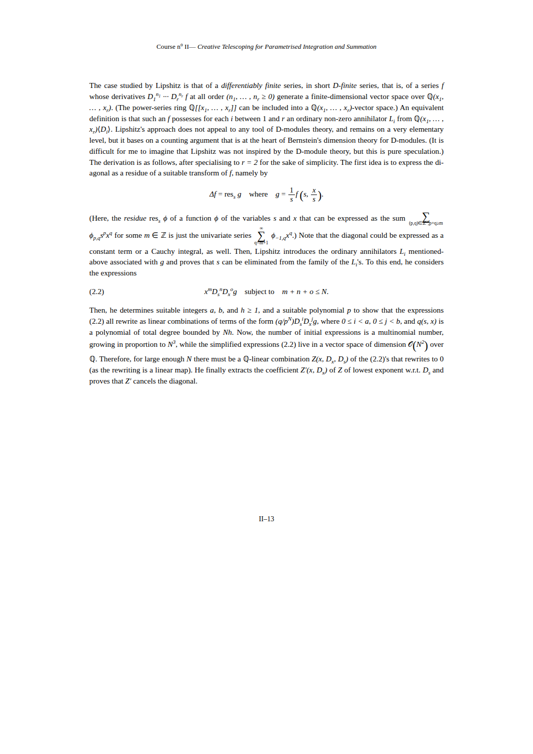Course no II— Creative Telescoping for Parametrised Integration and Summation
The case studied by Lipshitz is that of a differentiably finite series, in short D-finite series, that is, of a series f whose derivatives D1n1 ··· Drnr f at all order (n1, … , nr ≥ 0) generate a finite-dimensional vector space over ℚ(x1, … , xr). (The power-series ring ℚ[[x1, … , xr]] can be included into a ℚ(x1, … , xr)-vector space.) An equivalent definition is that such an f possesses for each i between 1 and r an ordinary non-zero annihilator Li from ℚ(x1, … , xr)⟨Di⟩. Lipshitz's approach does not appeal to any tool of D-modules theory, and remains on a very elementary level, but it bases on a counting argument that is at the heart of Bernstein's dimension theory for D-modules. (It is difficult for me to imagine that Lipshitz was not inspired by the D-module theory, but this is pure speculation.) The derivation is as follows, after specialising to r = 2 for the sake of simplicity. The first idea is to express the diagonal as a residue of a suitable transform of f, namely by
Δf = ress g where g = 1 s f (s, xs).
(Here, the residue ress ϕ of a function ϕ of the variables s and x that can be expressed as the sum ∑(p,q)∈ℤ2,p+q≥m ϕp,qspxq for some m ∈ ℤ is just the univariate series ∞∑q=m+1 ϕ−1,qxq.) Note that the diagonal could be expressed as a constant term or a Cauchy integral, as well. Then, Lipshitz introduces the ordinary annihilators Li mentioned-above associated with g and proves that s can be eliminated from the family of the Li's. To this end, he considers the expressions
(2.2) xmDsnDxog subject to m + n + o ≤ N.
Then, he determines suitable integers a, b, and h ≥ 1, and a suitable polynomial p to show that the expressions (2.2) all rewrite as linear combinations of terms of the form (q/pN)DsiDxjg, where 0 ≤ i < a, 0 ≤ j < b, and q(s, x) is a polynomial of total degree bounded by Nh. Now, the number of initial expressions is a multinomial number, growing in proportion to N3, while the simplified expressions (2.2) live in a vector space of dimension 𝒪(N2) over ℚ. Therefore, for large enough N there must be a ℚ-linear combination Z(x, Dx, Ds) of the (2.2)'s that rewrites to 0 (as the rewriting is a linear map). He finally extracts the coefficient Z′(x, Dx) of Z of lowest exponent w.r.t. Ds and proves that Z′ cancels the diagonal.
II–13